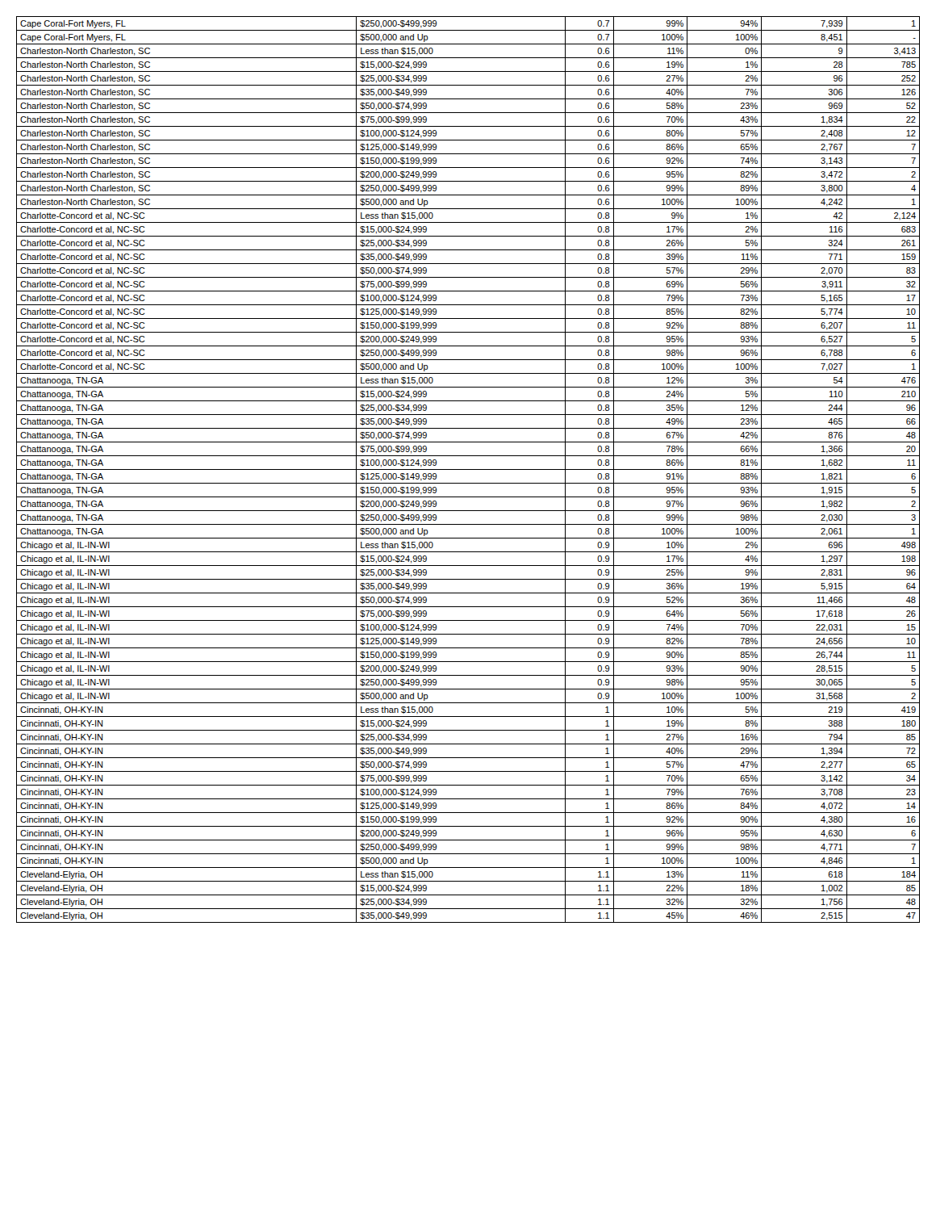| Cape Coral-Fort Myers, FL | $250,000-$499,999 | 0.7 | 99% | 94% | 7,939 | 1 |
| Cape Coral-Fort Myers, FL | $500,000 and Up | 0.7 | 100% | 100% | 8,451 | - |
| Charleston-North Charleston, SC | Less than $15,000 | 0.6 | 11% | 0% | 9 | 3,413 |
| Charleston-North Charleston, SC | $15,000-$24,999 | 0.6 | 19% | 1% | 28 | 785 |
| Charleston-North Charleston, SC | $25,000-$34,999 | 0.6 | 27% | 2% | 96 | 252 |
| Charleston-North Charleston, SC | $35,000-$49,999 | 0.6 | 40% | 7% | 306 | 126 |
| Charleston-North Charleston, SC | $50,000-$74,999 | 0.6 | 58% | 23% | 969 | 52 |
| Charleston-North Charleston, SC | $75,000-$99,999 | 0.6 | 70% | 43% | 1,834 | 22 |
| Charleston-North Charleston, SC | $100,000-$124,999 | 0.6 | 80% | 57% | 2,408 | 12 |
| Charleston-North Charleston, SC | $125,000-$149,999 | 0.6 | 86% | 65% | 2,767 | 7 |
| Charleston-North Charleston, SC | $150,000-$199,999 | 0.6 | 92% | 74% | 3,143 | 7 |
| Charleston-North Charleston, SC | $200,000-$249,999 | 0.6 | 95% | 82% | 3,472 | 2 |
| Charleston-North Charleston, SC | $250,000-$499,999 | 0.6 | 99% | 89% | 3,800 | 4 |
| Charleston-North Charleston, SC | $500,000 and Up | 0.6 | 100% | 100% | 4,242 | 1 |
| Charlotte-Concord et al, NC-SC | Less than $15,000 | 0.8 | 9% | 1% | 42 | 2,124 |
| Charlotte-Concord et al, NC-SC | $15,000-$24,999 | 0.8 | 17% | 2% | 116 | 683 |
| Charlotte-Concord et al, NC-SC | $25,000-$34,999 | 0.8 | 26% | 5% | 324 | 261 |
| Charlotte-Concord et al, NC-SC | $35,000-$49,999 | 0.8 | 39% | 11% | 771 | 159 |
| Charlotte-Concord et al, NC-SC | $50,000-$74,999 | 0.8 | 57% | 29% | 2,070 | 83 |
| Charlotte-Concord et al, NC-SC | $75,000-$99,999 | 0.8 | 69% | 56% | 3,911 | 32 |
| Charlotte-Concord et al, NC-SC | $100,000-$124,999 | 0.8 | 79% | 73% | 5,165 | 17 |
| Charlotte-Concord et al, NC-SC | $125,000-$149,999 | 0.8 | 85% | 82% | 5,774 | 10 |
| Charlotte-Concord et al, NC-SC | $150,000-$199,999 | 0.8 | 92% | 88% | 6,207 | 11 |
| Charlotte-Concord et al, NC-SC | $200,000-$249,999 | 0.8 | 95% | 93% | 6,527 | 5 |
| Charlotte-Concord et al, NC-SC | $250,000-$499,999 | 0.8 | 98% | 96% | 6,788 | 6 |
| Charlotte-Concord et al, NC-SC | $500,000 and Up | 0.8 | 100% | 100% | 7,027 | 1 |
| Chattanooga, TN-GA | Less than $15,000 | 0.8 | 12% | 3% | 54 | 476 |
| Chattanooga, TN-GA | $15,000-$24,999 | 0.8 | 24% | 5% | 110 | 210 |
| Chattanooga, TN-GA | $25,000-$34,999 | 0.8 | 35% | 12% | 244 | 96 |
| Chattanooga, TN-GA | $35,000-$49,999 | 0.8 | 49% | 23% | 465 | 66 |
| Chattanooga, TN-GA | $50,000-$74,999 | 0.8 | 67% | 42% | 876 | 48 |
| Chattanooga, TN-GA | $75,000-$99,999 | 0.8 | 78% | 66% | 1,366 | 20 |
| Chattanooga, TN-GA | $100,000-$124,999 | 0.8 | 86% | 81% | 1,682 | 11 |
| Chattanooga, TN-GA | $125,000-$149,999 | 0.8 | 91% | 88% | 1,821 | 6 |
| Chattanooga, TN-GA | $150,000-$199,999 | 0.8 | 95% | 93% | 1,915 | 5 |
| Chattanooga, TN-GA | $200,000-$249,999 | 0.8 | 97% | 96% | 1,982 | 2 |
| Chattanooga, TN-GA | $250,000-$499,999 | 0.8 | 99% | 98% | 2,030 | 3 |
| Chattanooga, TN-GA | $500,000 and Up | 0.8 | 100% | 100% | 2,061 | 1 |
| Chicago et al, IL-IN-WI | Less than $15,000 | 0.9 | 10% | 2% | 696 | 498 |
| Chicago et al, IL-IN-WI | $15,000-$24,999 | 0.9 | 17% | 4% | 1,297 | 198 |
| Chicago et al, IL-IN-WI | $25,000-$34,999 | 0.9 | 25% | 9% | 2,831 | 96 |
| Chicago et al, IL-IN-WI | $35,000-$49,999 | 0.9 | 36% | 19% | 5,915 | 64 |
| Chicago et al, IL-IN-WI | $50,000-$74,999 | 0.9 | 52% | 36% | 11,466 | 48 |
| Chicago et al, IL-IN-WI | $75,000-$99,999 | 0.9 | 64% | 56% | 17,618 | 26 |
| Chicago et al, IL-IN-WI | $100,000-$124,999 | 0.9 | 74% | 70% | 22,031 | 15 |
| Chicago et al, IL-IN-WI | $125,000-$149,999 | 0.9 | 82% | 78% | 24,656 | 10 |
| Chicago et al, IL-IN-WI | $150,000-$199,999 | 0.9 | 90% | 85% | 26,744 | 11 |
| Chicago et al, IL-IN-WI | $200,000-$249,999 | 0.9 | 93% | 90% | 28,515 | 5 |
| Chicago et al, IL-IN-WI | $250,000-$499,999 | 0.9 | 98% | 95% | 30,065 | 5 |
| Chicago et al, IL-IN-WI | $500,000 and Up | 0.9 | 100% | 100% | 31,568 | 2 |
| Cincinnati, OH-KY-IN | Less than $15,000 | 1 | 10% | 5% | 219 | 419 |
| Cincinnati, OH-KY-IN | $15,000-$24,999 | 1 | 19% | 8% | 388 | 180 |
| Cincinnati, OH-KY-IN | $25,000-$34,999 | 1 | 27% | 16% | 794 | 85 |
| Cincinnati, OH-KY-IN | $35,000-$49,999 | 1 | 40% | 29% | 1,394 | 72 |
| Cincinnati, OH-KY-IN | $50,000-$74,999 | 1 | 57% | 47% | 2,277 | 65 |
| Cincinnati, OH-KY-IN | $75,000-$99,999 | 1 | 70% | 65% | 3,142 | 34 |
| Cincinnati, OH-KY-IN | $100,000-$124,999 | 1 | 79% | 76% | 3,708 | 23 |
| Cincinnati, OH-KY-IN | $125,000-$149,999 | 1 | 86% | 84% | 4,072 | 14 |
| Cincinnati, OH-KY-IN | $150,000-$199,999 | 1 | 92% | 90% | 4,380 | 16 |
| Cincinnati, OH-KY-IN | $200,000-$249,999 | 1 | 96% | 95% | 4,630 | 6 |
| Cincinnati, OH-KY-IN | $250,000-$499,999 | 1 | 99% | 98% | 4,771 | 7 |
| Cincinnati, OH-KY-IN | $500,000 and Up | 1 | 100% | 100% | 4,846 | 1 |
| Cleveland-Elyria, OH | Less than $15,000 | 1.1 | 13% | 11% | 618 | 184 |
| Cleveland-Elyria, OH | $15,000-$24,999 | 1.1 | 22% | 18% | 1,002 | 85 |
| Cleveland-Elyria, OH | $25,000-$34,999 | 1.1 | 32% | 32% | 1,756 | 48 |
| Cleveland-Elyria, OH | $35,000-$49,999 | 1.1 | 45% | 46% | 2,515 | 47 |